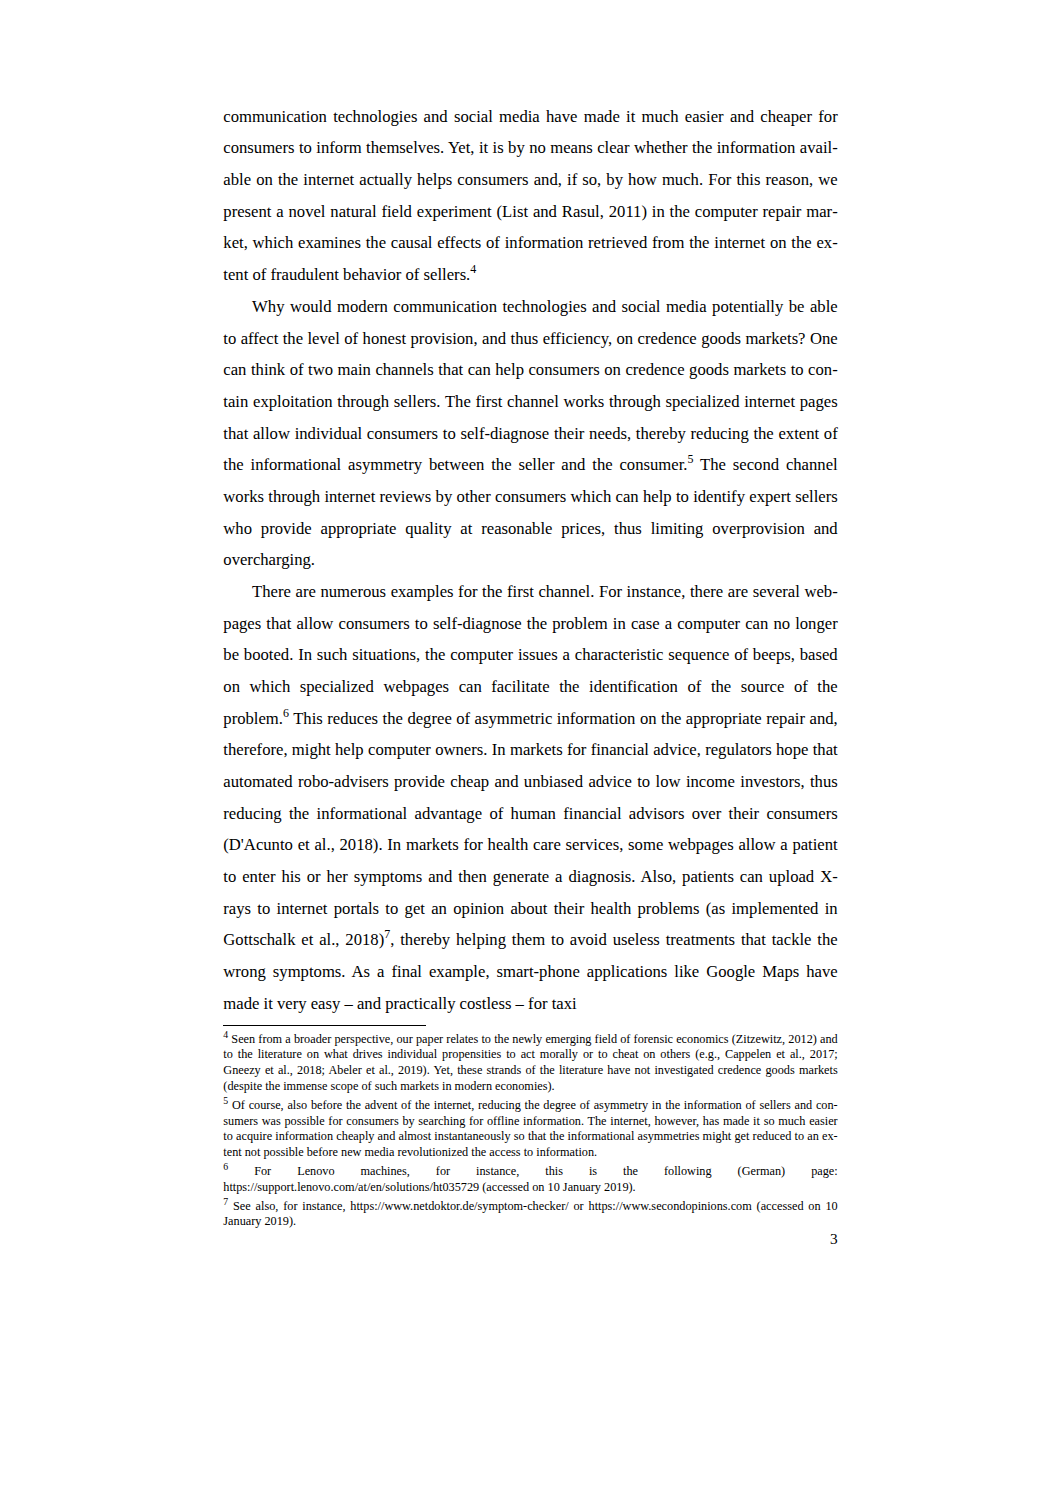communication technologies and social media have made it much easier and cheaper for consumers to inform themselves. Yet, it is by no means clear whether the information available on the internet actually helps consumers and, if so, by how much. For this reason, we present a novel natural field experiment (List and Rasul, 2011) in the computer repair market, which examines the causal effects of information retrieved from the internet on the extent of fraudulent behavior of sellers.4
Why would modern communication technologies and social media potentially be able to affect the level of honest provision, and thus efficiency, on credence goods markets? One can think of two main channels that can help consumers on credence goods markets to contain exploitation through sellers. The first channel works through specialized internet pages that allow individual consumers to self-diagnose their needs, thereby reducing the extent of the informational asymmetry between the seller and the consumer.5 The second channel works through internet reviews by other consumers which can help to identify expert sellers who provide appropriate quality at reasonable prices, thus limiting overprovision and overcharging.
There are numerous examples for the first channel. For instance, there are several webpages that allow consumers to self-diagnose the problem in case a computer can no longer be booted. In such situations, the computer issues a characteristic sequence of beeps, based on which specialized webpages can facilitate the identification of the source of the problem.6 This reduces the degree of asymmetric information on the appropriate repair and, therefore, might help computer owners. In markets for financial advice, regulators hope that automated robo-advisers provide cheap and unbiased advice to low income investors, thus reducing the informational advantage of human financial advisors over their consumers (D'Acunto et al., 2018). In markets for health care services, some webpages allow a patient to enter his or her symptoms and then generate a diagnosis. Also, patients can upload X-rays to internet portals to get an opinion about their health problems (as implemented in Gottschalk et al., 2018)7, thereby helping them to avoid useless treatments that tackle the wrong symptoms. As a final example, smart-phone applications like Google Maps have made it very easy – and practically costless – for taxi
4 Seen from a broader perspective, our paper relates to the newly emerging field of forensic economics (Zitzewitz, 2012) and to the literature on what drives individual propensities to act morally or to cheat on others (e.g., Cappelen et al., 2017; Gneezy et al., 2018; Abeler et al., 2019). Yet, these strands of the literature have not investigated credence goods markets (despite the immense scope of such markets in modern economies).
5 Of course, also before the advent of the internet, reducing the degree of asymmetry in the information of sellers and consumers was possible for consumers by searching for offline information. The internet, however, has made it so much easier to acquire information cheaply and almost instantaneously so that the informational asymmetries might get reduced to an extent not possible before new media revolutionized the access to information.
6 For Lenovo machines, for instance, this is the following (German) page: https://support.lenovo.com/at/en/solutions/ht035729 (accessed on 10 January 2019).
7 See also, for instance, https://www.netdoktor.de/symptom-checker/ or https://www.secondopinions.com (accessed on 10 January 2019).
3